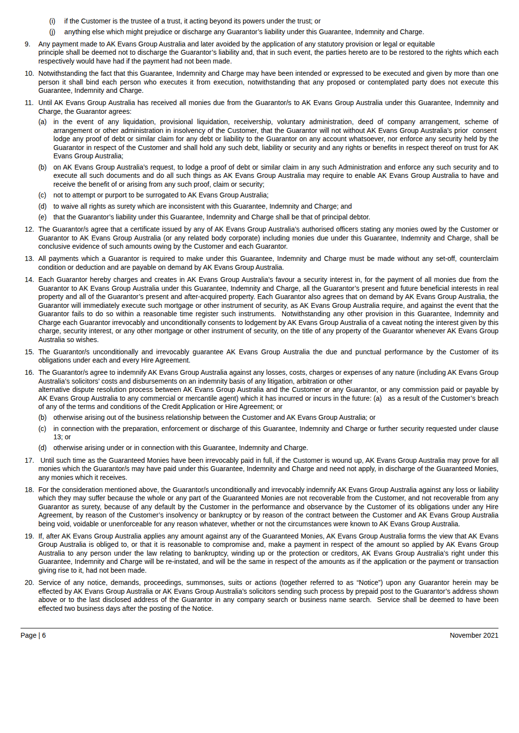(i) if the Customer is the trustee of a trust, it acting beyond its powers under the trust; or
(j) anything else which might prejudice or discharge any Guarantor’s liability under this Guarantee, Indemnity and Charge.
Any payment made to AK Evans Group Australia and later avoided by the application of any statutory provision or legal or equitable
principle shall be deemed not to discharge the Guarantor’s liability and, that in such event, the parties hereto are to be restored to the rights which each respectively would have had if the payment had not been made.
Notwithstanding the fact that this Guarantee, Indemnity and Charge may have been intended or expressed to be executed and given by more than one person it shall bind each person who executes it from execution, notwithstanding that any proposed or contemplated party does not execute this Guarantee, Indemnity and Charge.
Until AK Evans Group Australia has received all monies due from the Guarantor/s to AK Evans Group Australia under this Guarantee, Indemnity and Charge, the Guarantor agrees:
(a) in the event of any liquidation, provisional liquidation, receivership, voluntary administration, deed of company arrangement, scheme of arrangement or other administration in insolvency of the Customer, that the Guarantor will not without AK Evans Group Australia’s prior consent lodge any proof of debt or similar claim for any debt or liability to the Guarantor on any account whatsoever, nor enforce any security held by the Guarantor in respect of the Customer and shall hold any such debt, liability or security and any rights or benefits in respect thereof on trust for AK Evans Group Australia;
(b) on AK Evans Group Australia’s request, to lodge a proof of debt or similar claim in any such Administration and enforce any such security and to execute all such documents and do all such things as AK Evans Group Australia may require to enable AK Evans Group Australia to have and receive the benefit of or arising from any such proof, claim or security;
(c) not to attempt or purport to be surrogated to AK Evans Group Australia;
(d) to waive all rights as surety which are inconsistent with this Guarantee, Indemnity and Charge; and
(e) that the Guarantor’s liability under this Guarantee, Indemnity and Charge shall be that of principal debtor.
The Guarantor/s agree that a certificate issued by any of AK Evans Group Australia’s authorised officers stating any monies owed by the Customer or Guarantor to AK Evans Group Australia (or any related body corporate) including monies due under this Guarantee, Indemnity and Charge, shall be conclusive evidence of such amounts owing by the Customer and each Guarantor.
All payments which a Guarantor is required to make under this Guarantee, Indemnity and Charge must be made without any set-off, counterclaim condition or deduction and are payable on demand by AK Evans Group Australia.
Each Guarantor hereby charges and creates in AK Evans Group Australia’s favour a security interest in, for the payment of all monies due from the Guarantor to AK Evans Group Australia under this Guarantee, Indemnity and Charge, all the Guarantor’s present and future beneficial interests in real property and all of the Guarantor’s present and after-acquired property. Each Guarantor also agrees that on demand by AK Evans Group Australia, the Guarantor will immediately execute such mortgage or other instrument of security, as AK Evans Group Australia require, and against the event that the Guarantor fails to do so within a reasonable time register such instruments. Notwithstanding any other provision in this Guarantee, Indemnity and Charge each Guarantor irrevocably and unconditionally consents to lodgement by AK Evans Group Australia of a caveat noting the interest given by this charge, security interest, or any other mortgage or other instrument of security, on the title of any property of the Guarantor whenever AK Evans Group Australia so wishes.
The Guarantor/s unconditionally and irrevocably guarantee AK Evans Group Australia the due and punctual performance by the Customer of its obligations under each and every Hire Agreement.
The Guarantor/s agree to indemnify AK Evans Group Australia against any losses, costs, charges or expenses of any nature (including AK Evans Group Australia’s solicitors’ costs and disbursements on an indemnity basis of any litigation, arbitration or other
alternative dispute resolution process between AK Evans Group Australia and the Customer or any Guarantor, or any commission paid or payable by AK Evans Group Australia to any commercial or mercantile agent) which it has incurred or incurs in the future: (a) as a result of the Customer’s breach of any of the terms and conditions of the Credit Application or Hire Agreement; or
(b) otherwise arising out of the business relationship between the Customer and AK Evans Group Australia; or
(c) in connection with the preparation, enforcement or discharge of this Guarantee, Indemnity and Charge or further security requested under clause 13; or
(d) otherwise arising under or in connection with this Guarantee, Indemnity and Charge.
Until such time as the Guaranteed Monies have been irrevocably paid in full, if the Customer is wound up, AK Evans Group Australia may prove for all monies which the Guarantor/s may have paid under this Guarantee, Indemnity and Charge and need not apply, in discharge of the Guaranteed Monies, any monies which it receives.
For the consideration mentioned above, the Guarantor/s unconditionally and irrevocably indemnify AK Evans Group Australia against any loss or liability which they may suffer because the whole or any part of the Guaranteed Monies are not recoverable from the Customer, and not recoverable from any Guarantor as surety, because of any default by the Customer in the performance and observance by the Customer of its obligations under any Hire Agreement, by reason of the Customer’s insolvency or bankruptcy or by reason of the contract between the Customer and AK Evans Group Australia being void, voidable or unenforceable for any reason whatever, whether or not the circumstances were known to AK Evans Group Australia.
If, after AK Evans Group Australia applies any amount against any of the Guaranteed Monies, AK Evans Group Australia forms the view that AK Evans Group Australia is obliged to, or that it is reasonable to compromise and, make a payment in respect of the amount so applied by AK Evans Group Australia to any person under the law relating to bankruptcy, winding up or the protection or creditors, AK Evans Group Australia’s right under this Guarantee, Indemnity and Charge will be re-instated, and will be the same in respect of the amounts as if the application or the payment or transaction giving rise to it, had not been made.
Service of any notice, demands, proceedings, summonses, suits or actions (together referred to as “Notice”) upon any Guarantor herein may be effected by AK Evans Group Australia or AK Evans Group Australia’s solicitors sending such process by prepaid post to the Guarantor’s address shown above or to the last disclosed address of the Guarantor in any company search or business name search. Service shall be deemed to have been effected two business days after the posting of the Notice.
Page | 6 November 2021